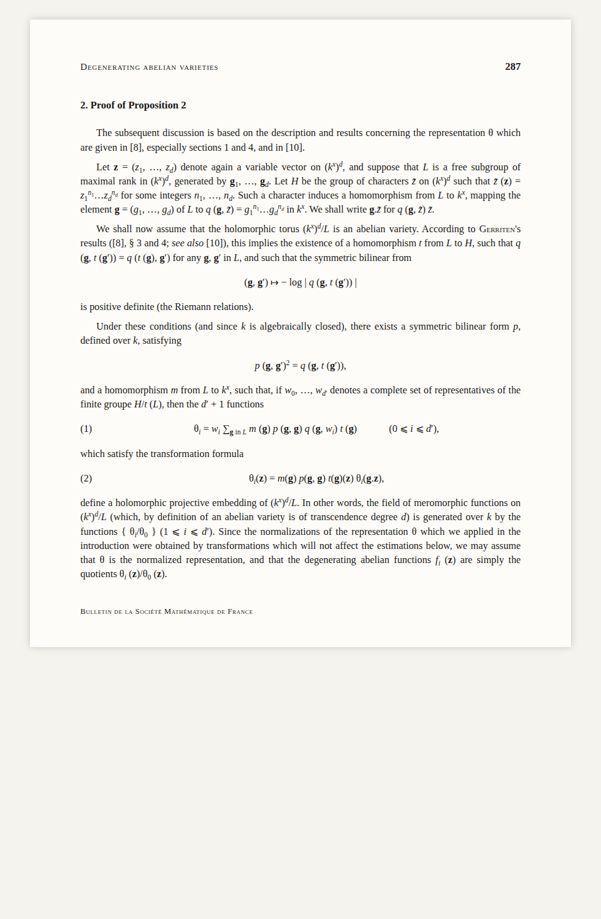Degenerating abelian varieties 287
2. Proof of Proposition 2
The subsequent discussion is based on the description and results concerning the representation θ which are given in [8], especially sections 1 and 4, and in [10].
Let z = (z1, …, zd) denote again a variable vector on (kx)d, and suppose that L is a free subgroup of maximal rank in (kx)d, generated by g1, …, gd. Let H be the group of characters z̃ on (kx)d such that z̃ (z) = z1n1…zdnd for some integers n1, …, nd. Such a character induces a homomorphism from L to kx, mapping the element g = (g1, …, gd) of L to q (g, z̃) = g1n1…gdnd in kx. We shall write g.z̃ for q (g, z̃) z̃.
We shall now assume that the holomorphic torus (kx)d/L is an abelian variety. According to Gerriten's results ([8], § 3 and 4; see also [10]), this implies the existence of a homomorphism t from L to H, such that q (g, t (g′)) = q (t (g), g′) for any g, g′ in L, and such that the symmetric bilinear from
(g, g′) ↦ − log | q (g, t (g′)) |
is positive definite (the Riemann relations).
Under these conditions (and since k is algebraically closed), there exists a symmetric bilinear form p, defined over k, satisfying
p (g, g′)2 = q (g, t (g′)),
and a homomorphism m from L to kx, such that, if w0, …, wd′ denotes a complete set of representatives of the finite groupe H/t (L), then the d′ + 1 functions
(1) θi = wi ∑g in L m (g) p (g, g) q (g, wi) t (g)(0 ⩽ i ⩽ d′),
which satisfy the transformation formula
(2) θi(z) = m(g) p(g, g) t(g)(z) θi(g.z),
define a holomorphic projective embedding of (kx)d/L. In other words, the field of meromorphic functions on (kx)d/L (which, by definition of an abelian variety is of transcendence degree d) is generated over k by the functions { θi/θ0 } (1 ⩽ i ⩽ d′). Since the normalizations of the representation θ which we applied in the introduction were obtained by transformations which will not affect the estimations below, we may assume that θ is the normalized representation, and that the degenerating abelian functions fi (z) are simply the quotients θi (z)/θ0 (z).
Bulletin de la Société Mathématique de France